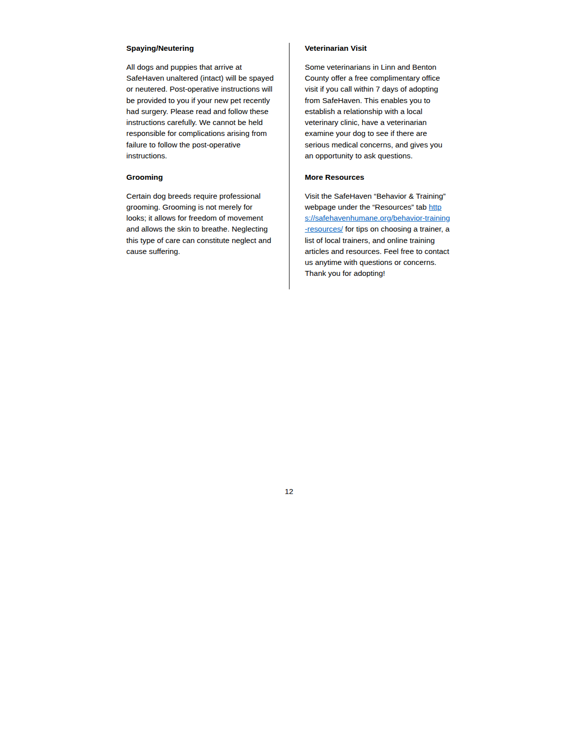Spaying/Neutering
All dogs and puppies that arrive at SafeHaven unaltered (intact) will be spayed or neutered. Post-operative instructions will be provided to you if your new pet recently had surgery. Please read and follow these instructions carefully. We cannot be held responsible for complications arising from failure to follow the post-operative instructions.
Grooming
Certain dog breeds require professional grooming. Grooming is not merely for looks; it allows for freedom of movement and allows the skin to breathe. Neglecting this type of care can constitute neglect and cause suffering.
Veterinarian Visit
Some veterinarians in Linn and Benton County offer a free complimentary office visit if you call within 7 days of adopting from SafeHaven. This enables you to establish a relationship with a local veterinary clinic, have a veterinarian examine your dog to see if there are serious medical concerns, and gives you an opportunity to ask questions.
More Resources
Visit the SafeHaven “Behavior & Training” webpage under the “Resources” tab https://safehavenhumane.org/behavior-training-resources/ for tips on choosing a trainer, a list of local trainers, and online training articles and resources. Feel free to contact us anytime with questions or concerns. Thank you for adopting!
12